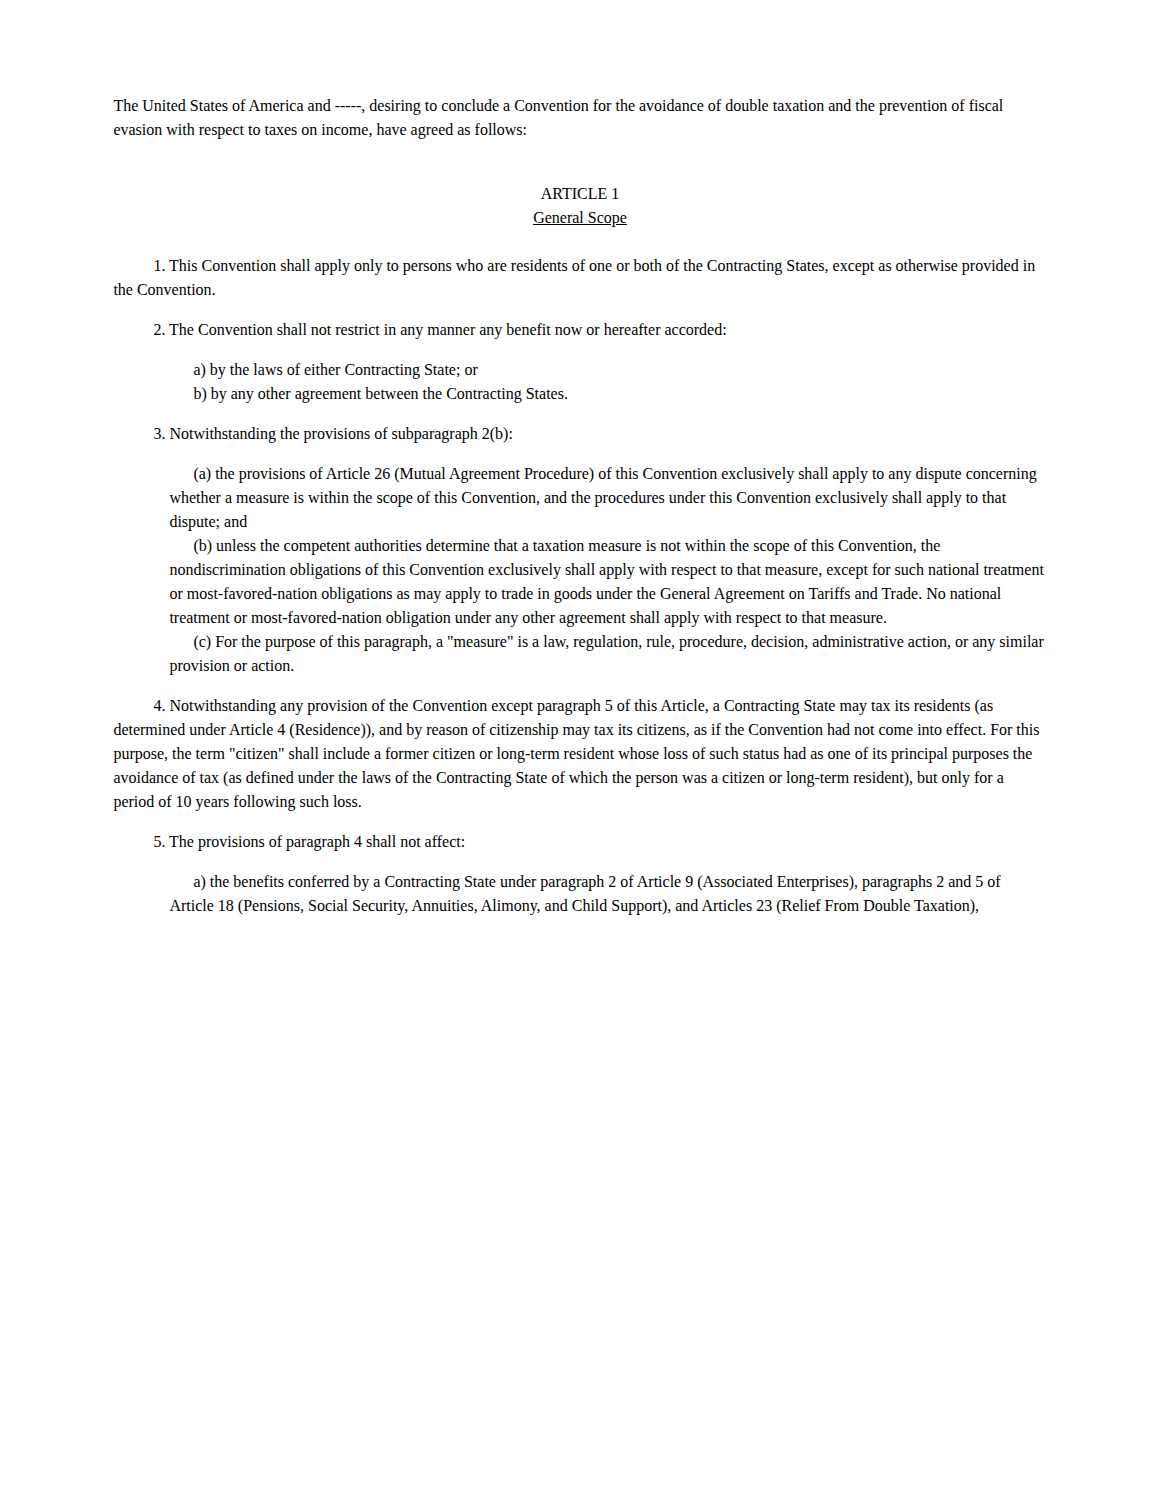The United States of America and -----, desiring to conclude a Convention for the avoidance of double taxation and the prevention of fiscal evasion with respect to taxes on income, have agreed as follows:
ARTICLE 1
General Scope
1. This Convention shall apply only to persons who are residents of one or both of the Contracting States, except as otherwise provided in the Convention.
2. The Convention shall not restrict in any manner any benefit now or hereafter accorded:
a) by the laws of either Contracting State; or
b) by any other agreement between the Contracting States.
3. Notwithstanding the provisions of subparagraph 2(b):
(a) the provisions of Article 26 (Mutual Agreement Procedure) of this Convention exclusively shall apply to any dispute concerning whether a measure is within the scope of this Convention, and the procedures under this Convention exclusively shall apply to that dispute; and
(b) unless the competent authorities determine that a taxation measure is not within the scope of this Convention, the nondiscrimination obligations of this Convention exclusively shall apply with respect to that measure, except for such national treatment or most-favored-nation obligations as may apply to trade in goods under the General Agreement on Tariffs and Trade. No national treatment or most-favored-nation obligation under any other agreement shall apply with respect to that measure.
(c) For the purpose of this paragraph, a "measure" is a law, regulation, rule, procedure, decision, administrative action, or any similar provision or action.
4. Notwithstanding any provision of the Convention except paragraph 5 of this Article, a Contracting State may tax its residents (as determined under Article 4 (Residence)), and by reason of citizenship may tax its citizens, as if the Convention had not come into effect. For this purpose, the term "citizen" shall include a former citizen or long-term resident whose loss of such status had as one of its principal purposes the avoidance of tax (as defined under the laws of the Contracting State of which the person was a citizen or long-term resident), but only for a period of 10 years following such loss.
5. The provisions of paragraph 4 shall not affect:
a) the benefits conferred by a Contracting State under paragraph 2 of Article 9 (Associated Enterprises), paragraphs 2 and 5 of Article 18 (Pensions, Social Security, Annuities, Alimony, and Child Support), and Articles 23 (Relief From Double Taxation),